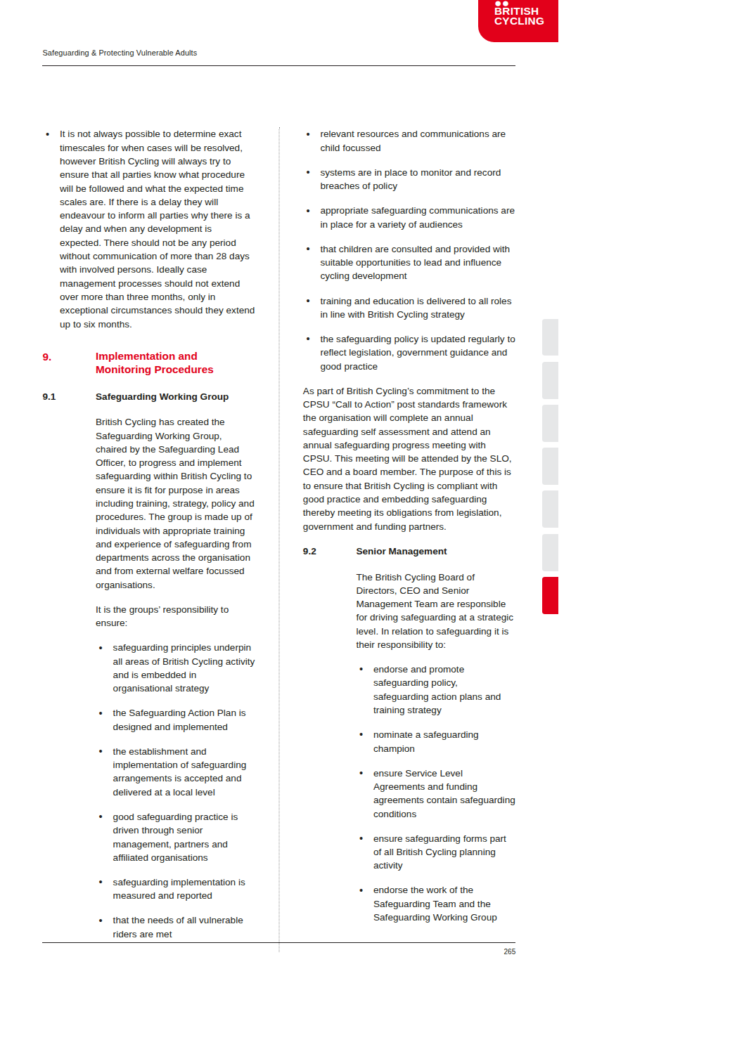●● BRITISH CYCLING
Safeguarding & Protecting Vulnerable Adults
It is not always possible to determine exact timescales for when cases will be resolved, however British Cycling will always try to ensure that all parties know what procedure will be followed and what the expected time scales are. If there is a delay they will endeavour to inform all parties why there is a delay and when any development is expected. There should not be any period without communication of more than 28 days with involved persons. Ideally case management processes should not extend over more than three months, only in exceptional circumstances should they extend up to six months.
9.
Implementation and Monitoring Procedures
9.1
Safeguarding Working Group
British Cycling has created the Safeguarding Working Group, chaired by the Safeguarding Lead Officer, to progress and implement safeguarding within British Cycling to ensure it is fit for purpose in areas including training, strategy, policy and procedures. The group is made up of individuals with appropriate training and experience of safeguarding from departments across the organisation and from external welfare focussed organisations.
It is the groups’ responsibility to ensure:
safeguarding principles underpin all areas of British Cycling activity and is embedded in organisational strategy
the Safeguarding Action Plan is designed and implemented
the establishment and implementation of safeguarding arrangements is accepted and delivered at a local level
good safeguarding practice is driven through senior management, partners and affiliated organisations
safeguarding implementation is measured and reported
that the needs of all vulnerable riders are met
relevant resources and communications are child focussed
systems are in place to monitor and record breaches of policy
appropriate safeguarding communications are in place for a variety of audiences
that children are consulted and provided with suitable opportunities to lead and influence cycling development
training and education is delivered to all roles in line with British Cycling strategy
the safeguarding policy is updated regularly to reflect legislation, government guidance and good practice
As part of British Cycling’s commitment to the CPSU “Call to Action” post standards framework the organisation will complete an annual safeguarding self assessment and attend an annual safeguarding progress meeting with CPSU. This meeting will be attended by the SLO, CEO and a board member. The purpose of this is to ensure that British Cycling is compliant with good practice and embedding safeguarding thereby meeting its obligations from legislation, government and funding partners.
9.2
Senior Management
The British Cycling Board of Directors, CEO and Senior Management Team are responsible for driving safeguarding at a strategic level. In relation to safeguarding it is their responsibility to:
endorse and promote safeguarding policy, safeguarding action plans and training strategy
nominate a safeguarding champion
ensure Service Level Agreements and funding agreements contain safeguarding conditions
ensure safeguarding forms part of all British Cycling planning activity
endorse the work of the Safeguarding Team and the Safeguarding Working Group
265